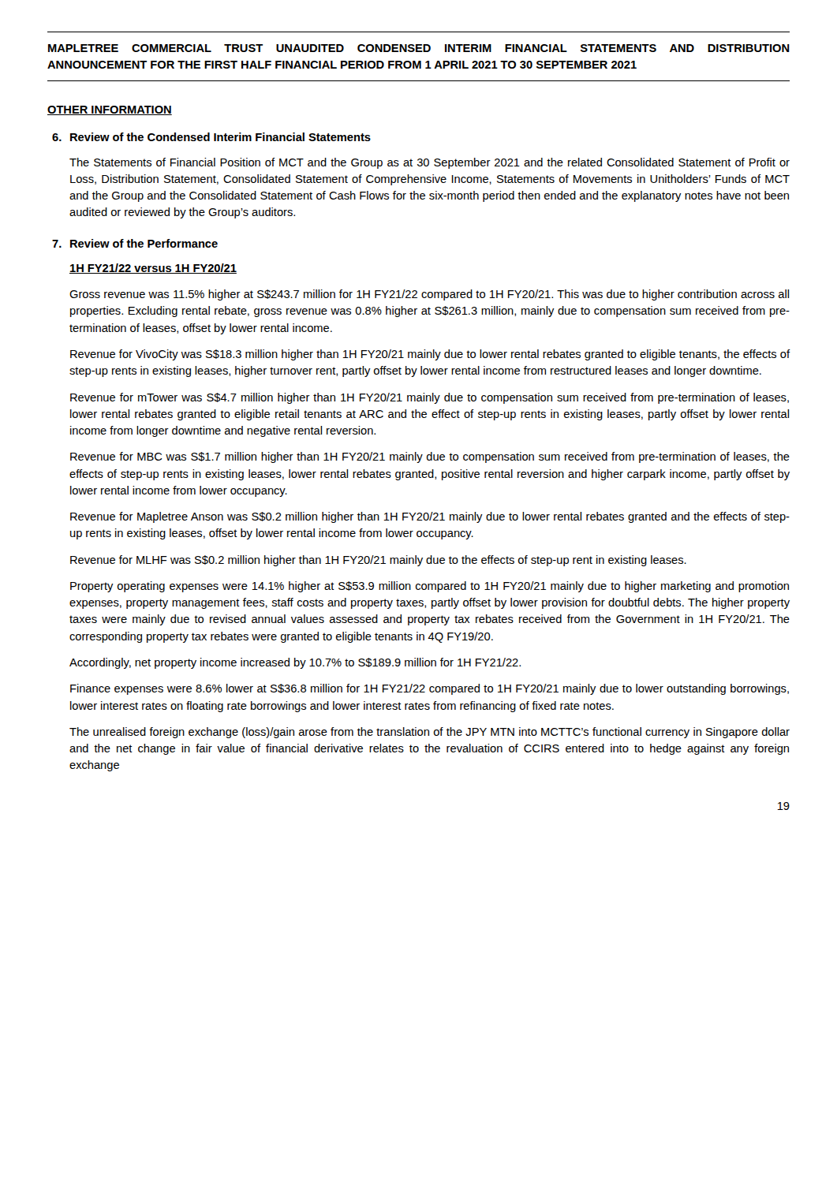MAPLETREE COMMERCIAL TRUST UNAUDITED CONDENSED INTERIM FINANCIAL STATEMENTS AND DISTRIBUTION ANNOUNCEMENT FOR THE FIRST HALF FINANCIAL PERIOD FROM 1 APRIL 2021 TO 30 SEPTEMBER 2021
OTHER INFORMATION
6. Review of the Condensed Interim Financial Statements
The Statements of Financial Position of MCT and the Group as at 30 September 2021 and the related Consolidated Statement of Profit or Loss, Distribution Statement, Consolidated Statement of Comprehensive Income, Statements of Movements in Unitholders’ Funds of MCT and the Group and the Consolidated Statement of Cash Flows for the six-month period then ended and the explanatory notes have not been audited or reviewed by the Group’s auditors.
7. Review of the Performance
1H FY21/22 versus 1H FY20/21
Gross revenue was 11.5% higher at S$243.7 million for 1H FY21/22 compared to 1H FY20/21. This was due to higher contribution across all properties. Excluding rental rebate, gross revenue was 0.8% higher at S$261.3 million, mainly due to compensation sum received from pre-termination of leases, offset by lower rental income.
Revenue for VivoCity was S$18.3 million higher than 1H FY20/21 mainly due to lower rental rebates granted to eligible tenants, the effects of step-up rents in existing leases, higher turnover rent, partly offset by lower rental income from restructured leases and longer downtime.
Revenue for mTower was S$4.7 million higher than 1H FY20/21 mainly due to compensation sum received from pre-termination of leases, lower rental rebates granted to eligible retail tenants at ARC and the effect of step-up rents in existing leases, partly offset by lower rental income from longer downtime and negative rental reversion.
Revenue for MBC was S$1.7 million higher than 1H FY20/21 mainly due to compensation sum received from pre-termination of leases, the effects of step-up rents in existing leases, lower rental rebates granted, positive rental reversion and higher carpark income, partly offset by lower rental income from lower occupancy.
Revenue for Mapletree Anson was S$0.2 million higher than 1H FY20/21 mainly due to lower rental rebates granted and the effects of step-up rents in existing leases, offset by lower rental income from lower occupancy.
Revenue for MLHF was S$0.2 million higher than 1H FY20/21 mainly due to the effects of step-up rent in existing leases.
Property operating expenses were 14.1% higher at S$53.9 million compared to 1H FY20/21 mainly due to higher marketing and promotion expenses, property management fees, staff costs and property taxes, partly offset by lower provision for doubtful debts. The higher property taxes were mainly due to revised annual values assessed and property tax rebates received from the Government in 1H FY20/21. The corresponding property tax rebates were granted to eligible tenants in 4Q FY19/20.
Accordingly, net property income increased by 10.7% to S$189.9 million for 1H FY21/22.
Finance expenses were 8.6% lower at S$36.8 million for 1H FY21/22 compared to 1H FY20/21 mainly due to lower outstanding borrowings, lower interest rates on floating rate borrowings and lower interest rates from refinancing of fixed rate notes.
The unrealised foreign exchange (loss)/gain arose from the translation of the JPY MTN into MCTTC’s functional currency in Singapore dollar and the net change in fair value of financial derivative relates to the revaluation of CCIRS entered into to hedge against any foreign exchange
19